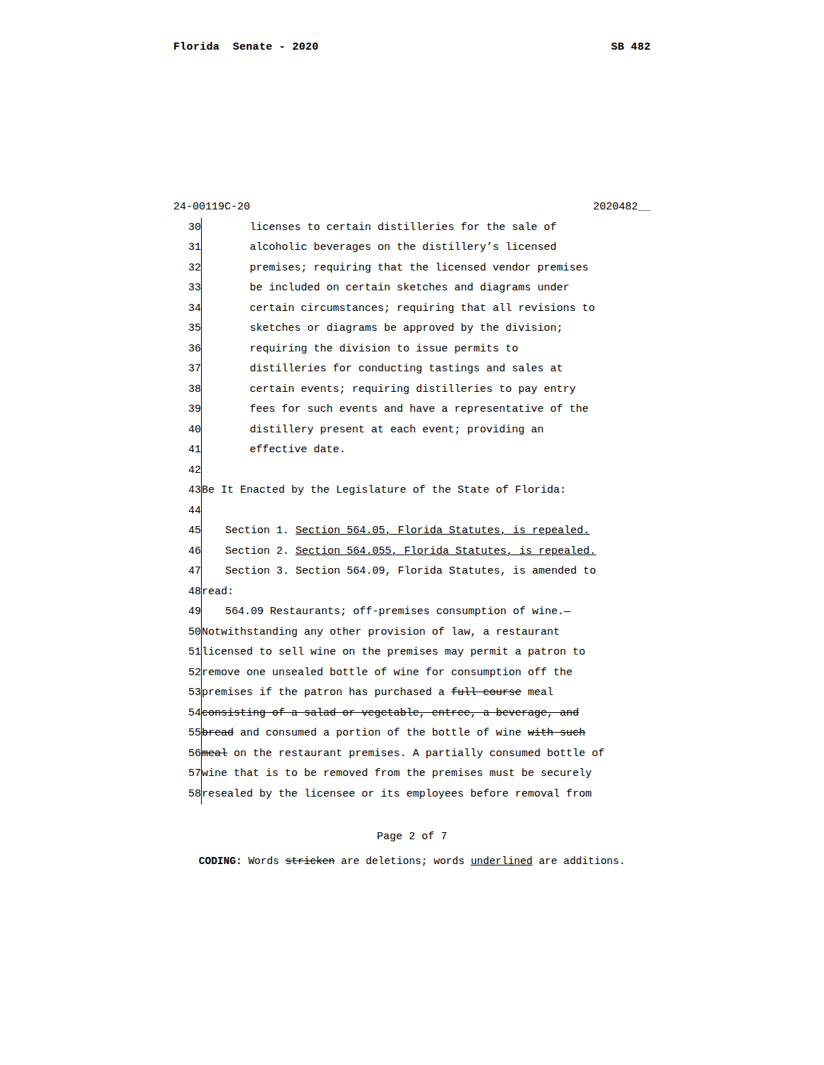Florida Senate - 2020
SB 482
24-00119C-20
2020482__
| 30 | licenses to certain distilleries for the sale of |
| 31 | alcoholic beverages on the distillery’s licensed |
| 32 | premises; requiring that the licensed vendor premises |
| 33 | be included on certain sketches and diagrams under |
| 34 | certain circumstances; requiring that all revisions to |
| 35 | sketches or diagrams be approved by the division; |
| 36 | requiring the division to issue permits to |
| 37 | distilleries for conducting tastings and sales at |
| 38 | certain events; requiring distilleries to pay entry |
| 39 | fees for such events and have a representative of the |
| 40 | distillery present at each event; providing an |
| 41 | effective date. |
| 42 | |
| 43 | Be It Enacted by the Legislature of the State of Florida: |
| 44 | |
| 45 | Section 1. Section 564.05, Florida Statutes, is repealed. |
| 46 | Section 2. Section 564.055, Florida Statutes, is repealed. |
| 47 | Section 3. Section 564.09, Florida Statutes, is amended to |
| 48 | read: |
| 49 | 564.09 Restaurants; off-premises consumption of wine.— |
| 50 | Notwithstanding any other provision of law, a restaurant |
| 51 | licensed to sell wine on the premises may permit a patron to |
| 52 | remove one unsealed bottle of wine for consumption off the |
| 53 | premises if the patron has purchased a full course meal |
| 54 | consisting of a salad or vegetable, entree, a beverage, and |
| 55 | bread and consumed a portion of the bottle of wine with such |
| 56 | meal on the restaurant premises. A partially consumed bottle of |
| 57 | wine that is to be removed from the premises must be securely |
| 58 | resealed by the licensee or its employees before removal from |
Page 2 of 7
CODING: Words stricken are deletions; words underlined are additions.